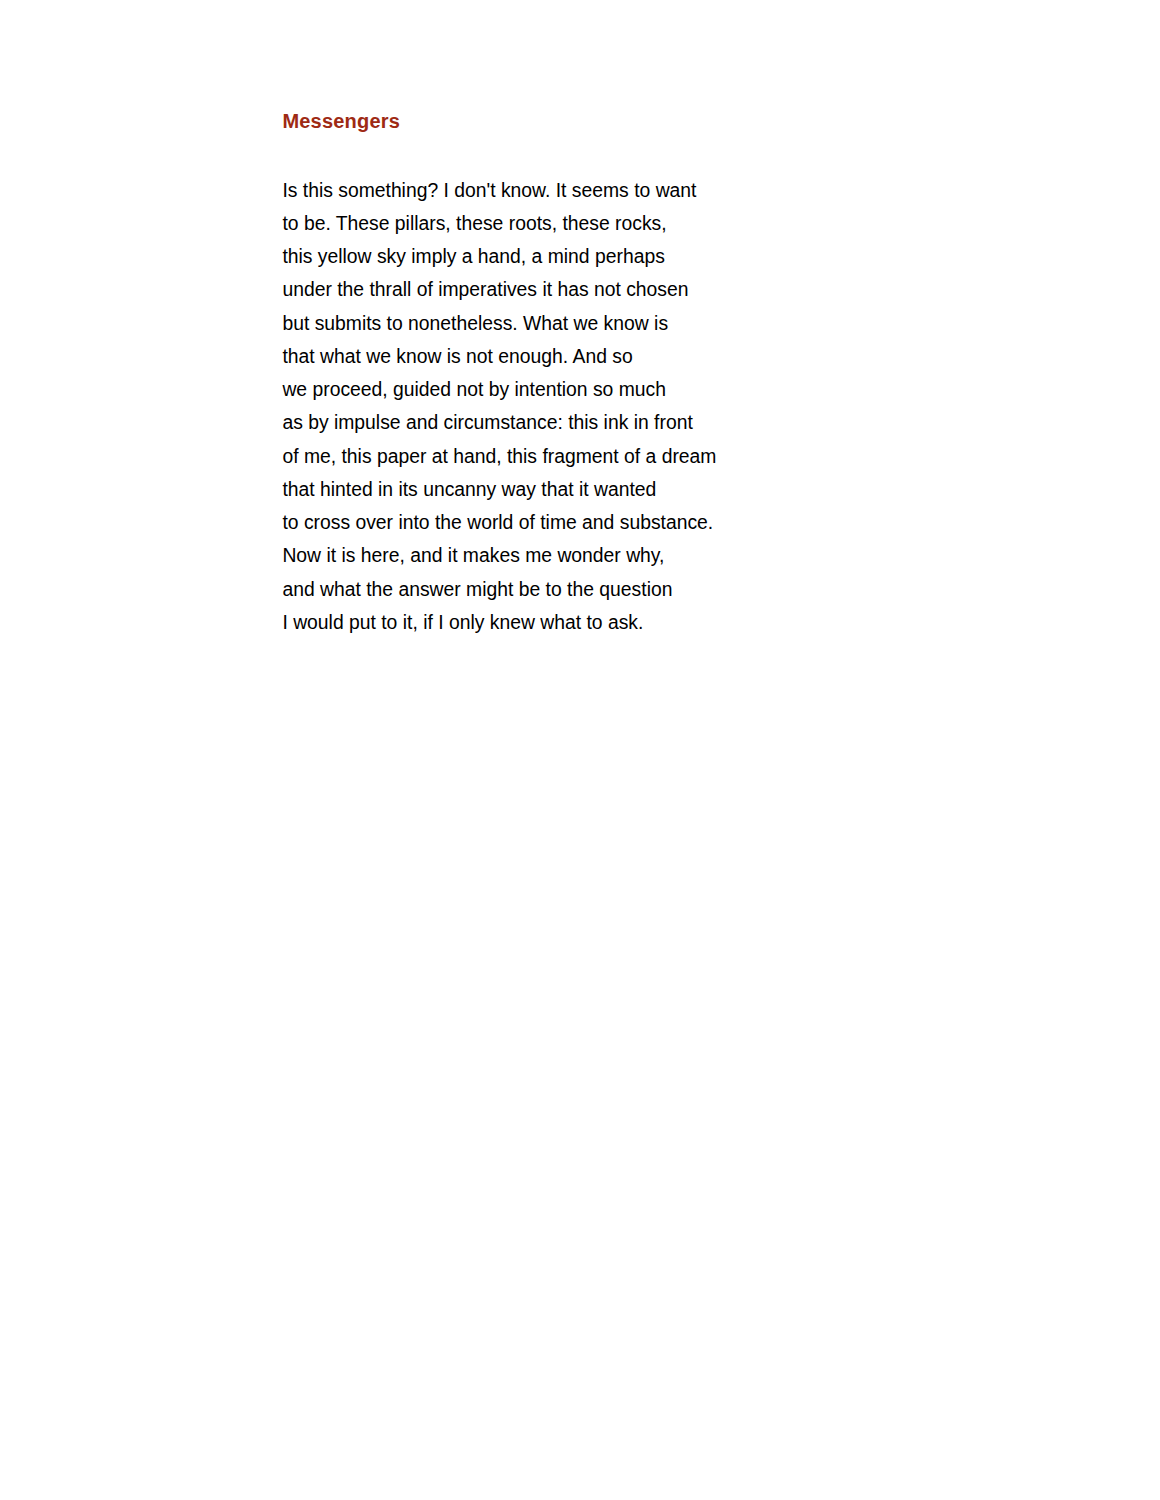Messengers
Is this something? I don't know. It seems to want to be. These pillars, these roots, these rocks, this yellow sky imply a hand, a mind perhaps under the thrall of imperatives it has not chosen but submits to nonetheless. What we know is that what we know is not enough. And so we proceed, guided not by intention so much as by impulse and circumstance: this ink in front of me, this paper at hand, this fragment of a dream that hinted in its uncanny way that it wanted to cross over into the world of time and substance. Now it is here, and it makes me wonder why, and what the answer might be to the question I would put to it, if I only knew what to ask.